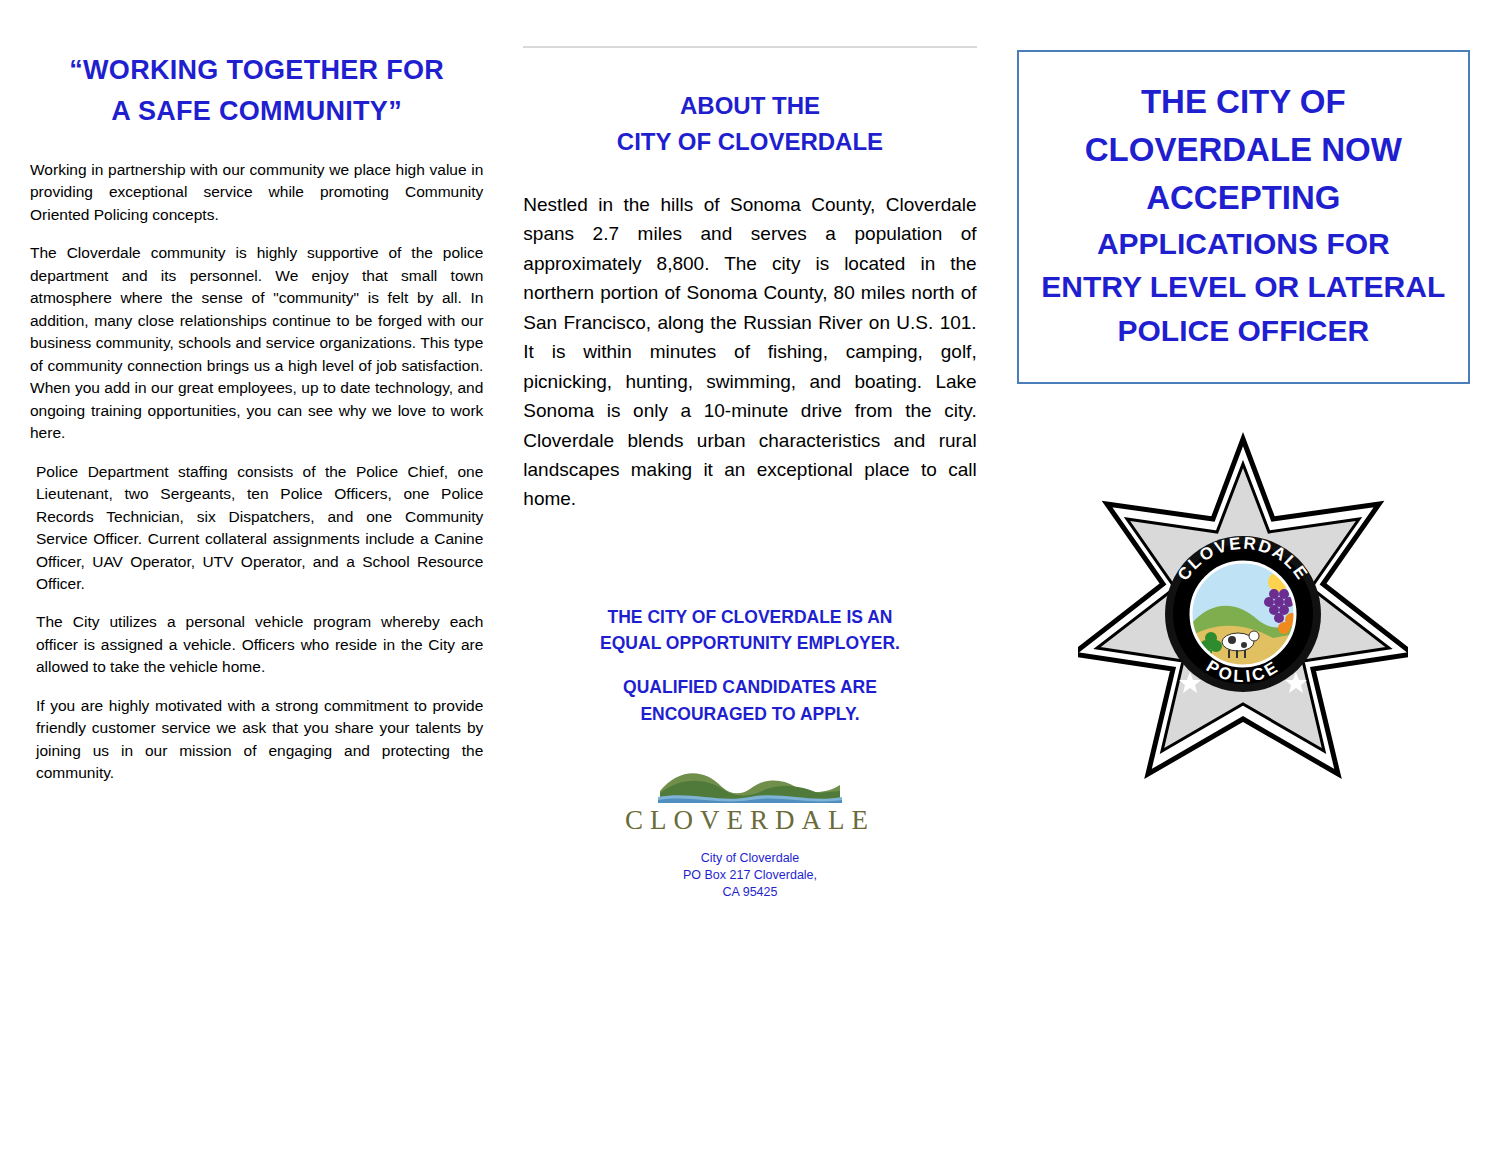“WORKING TOGETHER FOR
A SAFE COMMUNITY”
Working in partnership with our community we place high value in providing exceptional service while promoting Community Oriented Policing concepts.
The Cloverdale community is highly supportive of the police department and its personnel. We enjoy that small town atmosphere where the sense of "community" is felt by all. In addition, many close relationships continue to be forged with our business community, schools and service organizations. This type of community connection brings us a high level of job satisfaction. When you add in our great employees, up to date technology, and ongoing training opportunities, you can see why we love to work here.
Police Department staffing consists of the Police Chief, one Lieutenant, two Sergeants, ten Police Officers, one Police Records Technician, six Dispatchers, and one Community Service Officer. Current collateral assignments include a Canine Officer, UAV Operator, UTV Operator, and a School Resource Officer.
The City utilizes a personal vehicle program whereby each officer is assigned a vehicle. Officers who reside in the City are allowed to take the vehicle home.
If you are highly motivated with a strong commitment to provide friendly customer service we ask that you share your talents by joining us in our mission of engaging and protecting the community.
ABOUT THE
CITY OF CLOVERDALE
Nestled in the hills of Sonoma County, Cloverdale spans 2.7 miles and serves a population of approximately 8,800. The city is located in the northern portion of Sonoma County, 80 miles north of San Francisco, along the Russian River on U.S. 101. It is within minutes of fishing, camping, golf, picnicking, hunting, swimming, and boating. Lake Sonoma is only a 10-minute drive from the city. Cloverdale blends urban characteristics and rural landscapes making it an exceptional place to call home.
THE CITY OF CLOVERDALE IS AN
EQUAL OPPORTUNITY EMPLOYER.
QUALIFIED CANDIDATES ARE
ENCOURAGED TO APPLY.
CLOVERDALE
City of Cloverdale
PO Box 217 Cloverdale,
CA 95425
THE CITY OF CLOVERDALE NOW ACCEPTING
APPLICATIONS FOR
ENTRY LEVEL OR LATERAL POLICE OFFICER
CLOVERDALE POLICE